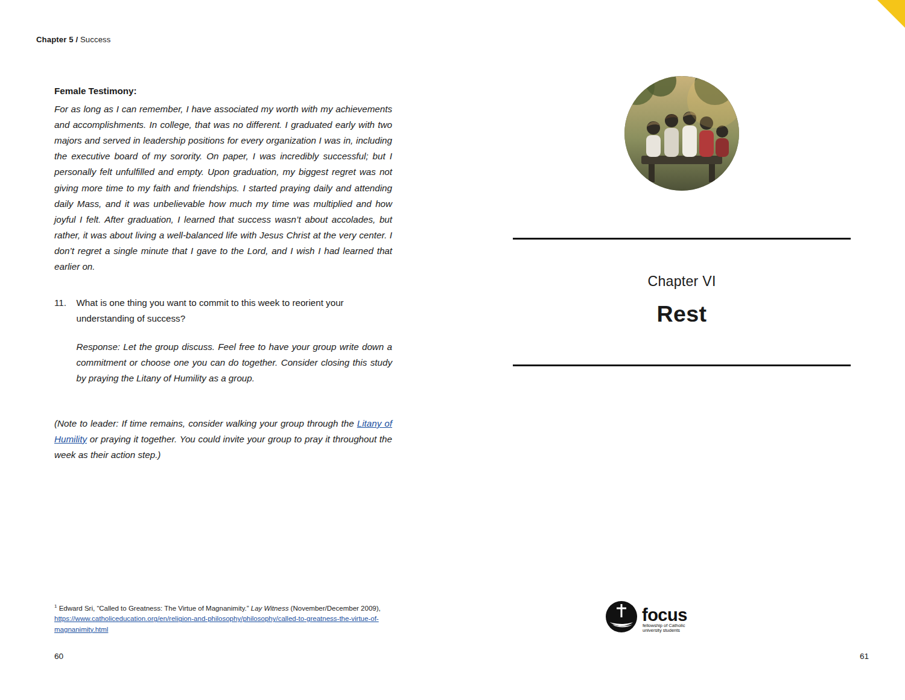Chapter 5 / Success
Female Testimony:
For as long as I can remember, I have associated my worth with my achievements and accomplishments. In college, that was no different. I graduated early with two majors and served in leadership positions for every organization I was in, including the executive board of my sorority. On paper, I was incredibly successful; but I personally felt unfulfilled and empty. Upon graduation, my biggest regret was not giving more time to my faith and friendships. I started praying daily and attending daily Mass, and it was unbelievable how much my time was multiplied and how joyful I felt. After graduation, I learned that success wasn’t about accolades, but rather, it was about living a well-balanced life with Jesus Christ at the very center. I don’t regret a single minute that I gave to the Lord, and I wish I had learned that earlier on.
What is one thing you want to commit to this week to reorient your understanding of success?
Response: Let the group discuss. Feel free to have your group write down a commitment or choose one you can do together. Consider closing this study by praying the Litany of Humility as a group.
(Note to leader: If time remains, consider walking your group through the Litany of Humility or praying it together. You could invite your group to pray it throughout the week as their action step.)
1 Edward Sri, “Called to Greatness: The Virtue of Magnanimity.” Lay Witness (November/December 2009), https://www.catholiceducation.org/en/religion-and-philosophy/philosophy/called-to-greatness-the-virtue-of-magnanimity.html
60
Chapter VI
Rest
focus fellowship of Catholic university students
61